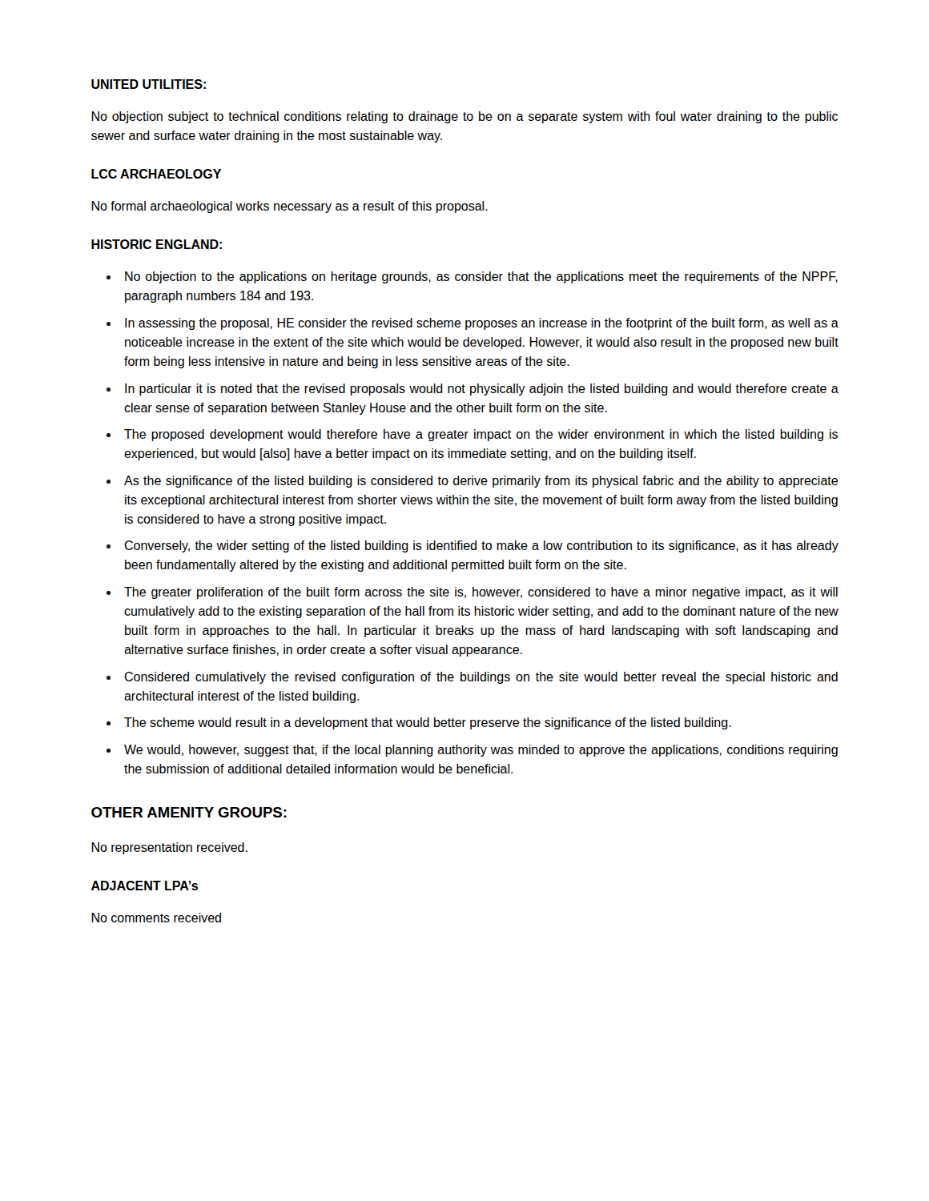UNITED UTILITIES:
No objection subject to technical conditions relating to drainage to be on a separate system with foul water draining to the public sewer and surface water draining in the most sustainable way.
LCC ARCHAEOLOGY
No formal archaeological works necessary as a result of this proposal.
HISTORIC ENGLAND:
No objection to the applications on heritage grounds, as consider that the applications meet the requirements of the NPPF, paragraph numbers 184 and 193.
In assessing the proposal, HE consider the revised scheme proposes an increase in the footprint of the built form, as well as a noticeable increase in the extent of the site which would be developed. However, it would also result in the proposed new built form being less intensive in nature and being in less sensitive areas of the site.
In particular it is noted that the revised proposals would not physically adjoin the listed building and would therefore create a clear sense of separation between Stanley House and the other built form on the site.
The proposed development would therefore have a greater impact on the wider environment in which the listed building is experienced, but would [also] have a better impact on its immediate setting, and on the building itself.
As the significance of the listed building is considered to derive primarily from its physical fabric and the ability to appreciate its exceptional architectural interest from shorter views within the site, the movement of built form away from the listed building is considered to have a strong positive impact.
Conversely, the wider setting of the listed building is identified to make a low contribution to its significance, as it has already been fundamentally altered by the existing and additional permitted built form on the site.
The greater proliferation of the built form across the site is, however, considered to have a minor negative impact, as it will cumulatively add to the existing separation of the hall from its historic wider setting, and add to the dominant nature of the new built form in approaches to the hall. In particular it breaks up the mass of hard landscaping with soft landscaping and alternative surface finishes, in order create a softer visual appearance.
Considered cumulatively the revised configuration of the buildings on the site would better reveal the special historic and architectural interest of the listed building.
The scheme would result in a development that would better preserve the significance of the listed building.
We would, however, suggest that, if the local planning authority was minded to approve the applications, conditions requiring the submission of additional detailed information would be beneficial.
OTHER AMENITY GROUPS:
No representation received.
ADJACENT LPA’s
No comments received